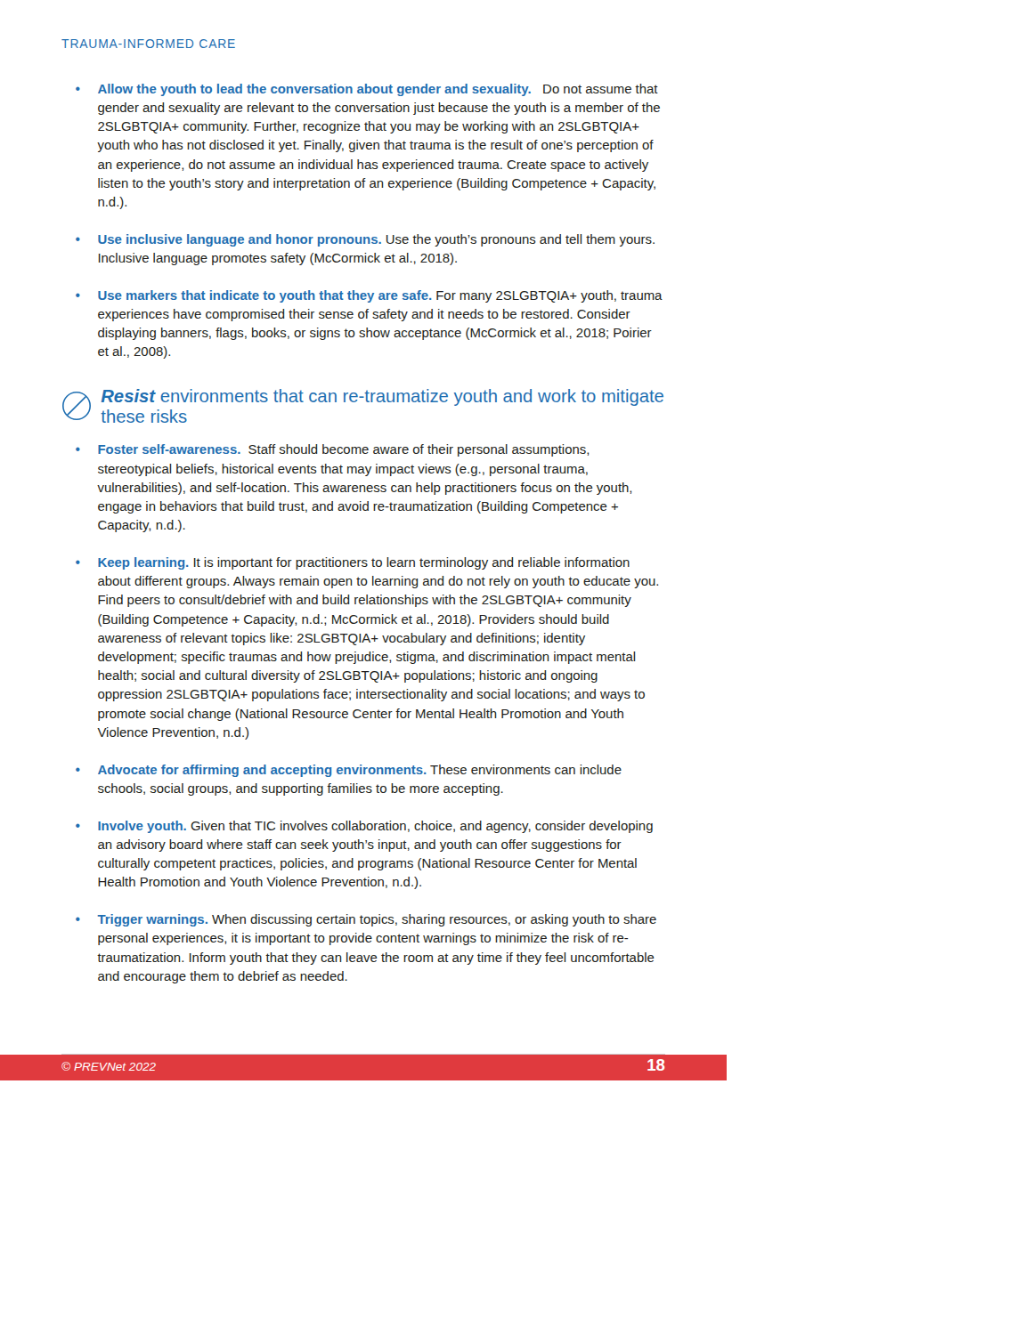TRAUMA-INFORMED CARE
Allow the youth to lead the conversation about gender and sexuality. Do not assume that gender and sexuality are relevant to the conversation just because the youth is a member of the 2SLGBTQIA+ community. Further, recognize that you may be working with an 2SLGBTQIA+ youth who has not disclosed it yet. Finally, given that trauma is the result of one’s perception of an experience, do not assume an individual has experienced trauma. Create space to actively listen to the youth’s story and interpretation of an experience (Building Competence + Capacity, n.d.).
Use inclusive language and honor pronouns. Use the youth’s pronouns and tell them yours. Inclusive language promotes safety (McCormick et al., 2018).
Use markers that indicate to youth that they are safe. For many 2SLGBTQIA+ youth, trauma experiences have compromised their sense of safety and it needs to be restored. Consider displaying banners, flags, books, or signs to show acceptance (McCormick et al., 2018; Poirier et al., 2008).
Resist environments that can re-traumatize youth and work to mitigate these risks
Foster self-awareness. Staff should become aware of their personal assumptions, stereotypical beliefs, historical events that may impact views (e.g., personal trauma, vulnerabilities), and self-location. This awareness can help practitioners focus on the youth, engage in behaviors that build trust, and avoid re-traumatization (Building Competence + Capacity, n.d.).
Keep learning. It is important for practitioners to learn terminology and reliable information about different groups. Always remain open to learning and do not rely on youth to educate you. Find peers to consult/debrief with and build relationships with the 2SLGBTQIA+ community (Building Competence + Capacity, n.d.; McCormick et al., 2018). Providers should build awareness of relevant topics like: 2SLGBTQIA+ vocabulary and definitions; identity development; specific traumas and how prejudice, stigma, and discrimination impact mental health; social and cultural diversity of 2SLGBTQIA+ populations; historic and ongoing oppression 2SLGBTQIA+ populations face; intersectionality and social locations; and ways to promote social change (National Resource Center for Mental Health Promotion and Youth Violence Prevention, n.d.)
Advocate for affirming and accepting environments. These environments can include schools, social groups, and supporting families to be more accepting.
Involve youth. Given that TIC involves collaboration, choice, and agency, consider developing an advisory board where staff can seek youth’s input, and youth can offer suggestions for culturally competent practices, policies, and programs (National Resource Center for Mental Health Promotion and Youth Violence Prevention, n.d.).
Trigger warnings. When discussing certain topics, sharing resources, or asking youth to share personal experiences, it is important to provide content warnings to minimize the risk of re-traumatization. Inform youth that they can leave the room at any time if they feel uncomfortable and encourage them to debrief as needed.
© PREVNet 2022
18